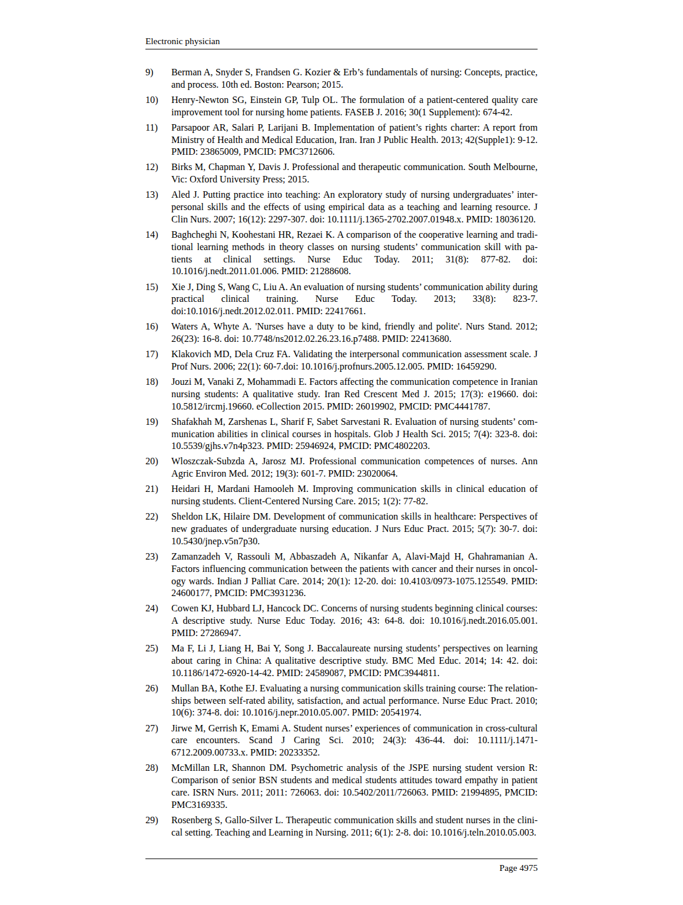Electronic physician
9) Berman A, Snyder S, Frandsen G. Kozier & Erb’s fundamentals of nursing: Concepts, practice, and process. 10th ed. Boston: Pearson; 2015.
10) Henry-Newton SG, Einstein GP, Tulp OL. The formulation of a patient-centered quality care improvement tool for nursing home patients. FASEB J. 2016; 30(1 Supplement): 674-42.
11) Parsapoor AR, Salari P, Larijani B. Implementation of patient’s rights charter: A report from Ministry of Health and Medical Education, Iran. Iran J Public Health. 2013; 42(Supple1): 9-12. PMID: 23865009, PMCID: PMC3712606.
12) Birks M, Chapman Y, Davis J. Professional and therapeutic communication. South Melbourne, Vic: Oxford University Press; 2015.
13) Aled J. Putting practice into teaching: An exploratory study of nursing undergraduates’ interpersonal skills and the effects of using empirical data as a teaching and learning resource. J Clin Nurs. 2007; 16(12): 2297-307. doi: 10.1111/j.1365-2702.2007.01948.x. PMID: 18036120.
14) Baghcheghi N, Koohestani HR, Rezaei K. A comparison of the cooperative learning and traditional learning methods in theory classes on nursing students’ communication skill with patients at clinical settings. Nurse Educ Today. 2011; 31(8): 877-82. doi: 10.1016/j.nedt.2011.01.006. PMID: 21288608.
15) Xie J, Ding S, Wang C, Liu A. An evaluation of nursing students’ communication ability during practical clinical training. Nurse Educ Today. 2013; 33(8): 823-7. doi:10.1016/j.nedt.2012.02.011. PMID: 22417661.
16) Waters A, Whyte A. 'Nurses have a duty to be kind, friendly and polite'. Nurs Stand. 2012; 26(23): 16-8. doi: 10.7748/ns2012.02.26.23.16.p7488. PMID: 22413680.
17) Klakovich MD, Dela Cruz FA. Validating the interpersonal communication assessment scale. J Prof Nurs. 2006; 22(1): 60-7.doi: 10.1016/j.profnurs.2005.12.005. PMID: 16459290.
18) Jouzi M, Vanaki Z, Mohammadi E. Factors affecting the communication competence in Iranian nursing students: A qualitative study. Iran Red Crescent Med J. 2015; 17(3): e19660. doi: 10.5812/ircmj.19660. eCollection 2015. PMID: 26019902, PMCID: PMC4441787.
19) Shafakhah M, Zarshenas L, Sharif F, Sabet Sarvestani R. Evaluation of nursing students’ communication abilities in clinical courses in hospitals. Glob J Health Sci. 2015; 7(4): 323-8. doi: 10.5539/gjhs.v7n4p323. PMID: 25946924, PMCID: PMC4802203.
20) Wloszczak-Subzda A, Jarosz MJ. Professional communication competences of nurses. Ann Agric Environ Med. 2012; 19(3): 601-7. PMID: 23020064.
21) Heidari H, Mardani Hamooleh M. Improving communication skills in clinical education of nursing students. Client-Centered Nursing Care. 2015; 1(2): 77-82.
22) Sheldon LK, Hilaire DM. Development of communication skills in healthcare: Perspectives of new graduates of undergraduate nursing education. J Nurs Educ Pract. 2015; 5(7): 30-7. doi: 10.5430/jnep.v5n7p30.
23) Zamanzadeh V, Rassouli M, Abbaszadeh A, Nikanfar A, Alavi-Majd H, Ghahramanian A. Factors influencing communication between the patients with cancer and their nurses in oncology wards. Indian J Palliat Care. 2014; 20(1): 12-20. doi: 10.4103/0973-1075.125549. PMID: 24600177, PMCID: PMC3931236.
24) Cowen KJ, Hubbard LJ, Hancock DC. Concerns of nursing students beginning clinical courses: A descriptive study. Nurse Educ Today. 2016; 43: 64-8. doi: 10.1016/j.nedt.2016.05.001. PMID: 27286947.
25) Ma F, Li J, Liang H, Bai Y, Song J. Baccalaureate nursing students’ perspectives on learning about caring in China: A qualitative descriptive study. BMC Med Educ. 2014; 14: 42. doi: 10.1186/1472-6920-14-42. PMID: 24589087, PMCID: PMC3944811.
26) Mullan BA, Kothe EJ. Evaluating a nursing communication skills training course: The relationships between self-rated ability, satisfaction, and actual performance. Nurse Educ Pract. 2010; 10(6): 374-8. doi: 10.1016/j.nepr.2010.05.007. PMID: 20541974.
27) Jirwe M, Gerrish K, Emami A. Student nurses’ experiences of communication in cross‐cultural care encounters. Scand J Caring Sci. 2010; 24(3): 436-44. doi: 10.1111/j.1471-6712.2009.00733.x. PMID: 20233352.
28) McMillan LR, Shannon DM. Psychometric analysis of the JSPE nursing student version R: Comparison of senior BSN students and medical students attitudes toward empathy in patient care. ISRN Nurs. 2011; 2011: 726063. doi: 10.5402/2011/726063. PMID: 21994895, PMCID: PMC3169335.
29) Rosenberg S, Gallo-Silver L. Therapeutic communication skills and student nurses in the clinical setting. Teaching and Learning in Nursing. 2011; 6(1): 2-8. doi: 10.1016/j.teln.2010.05.003.
Page 4975